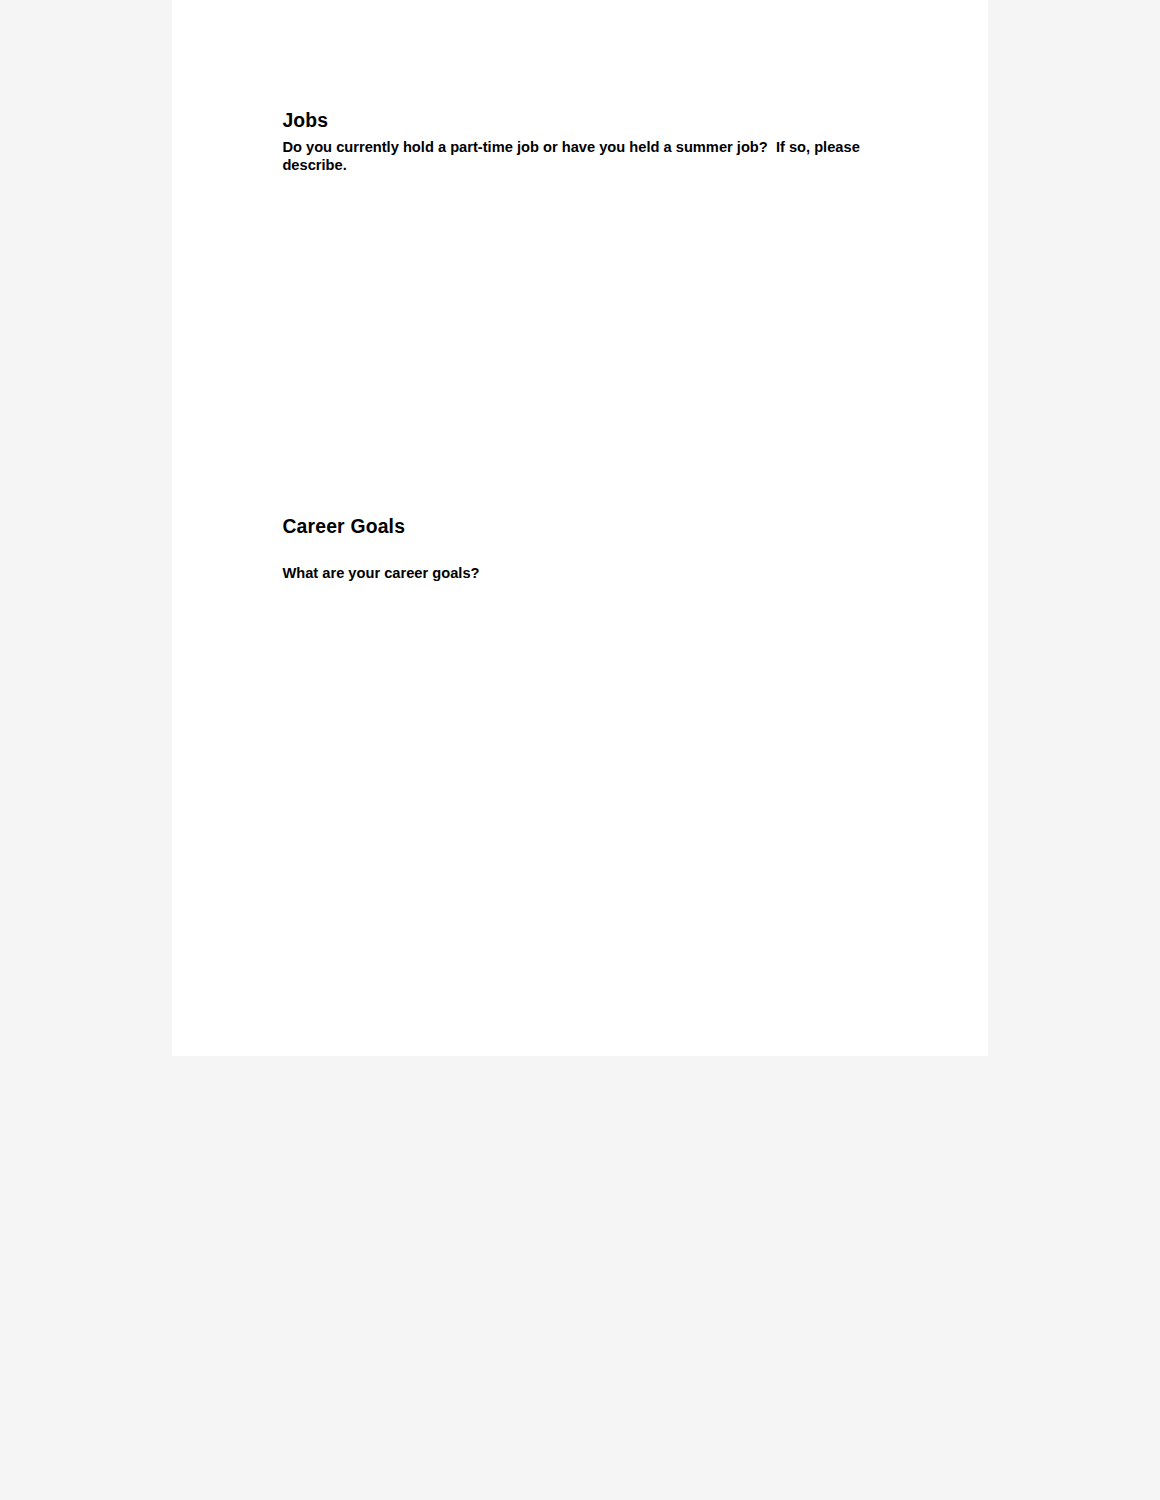Jobs
Do you currently hold a part-time job or have you held a summer job? If so, please describe.
Career Goals
What are your career goals?